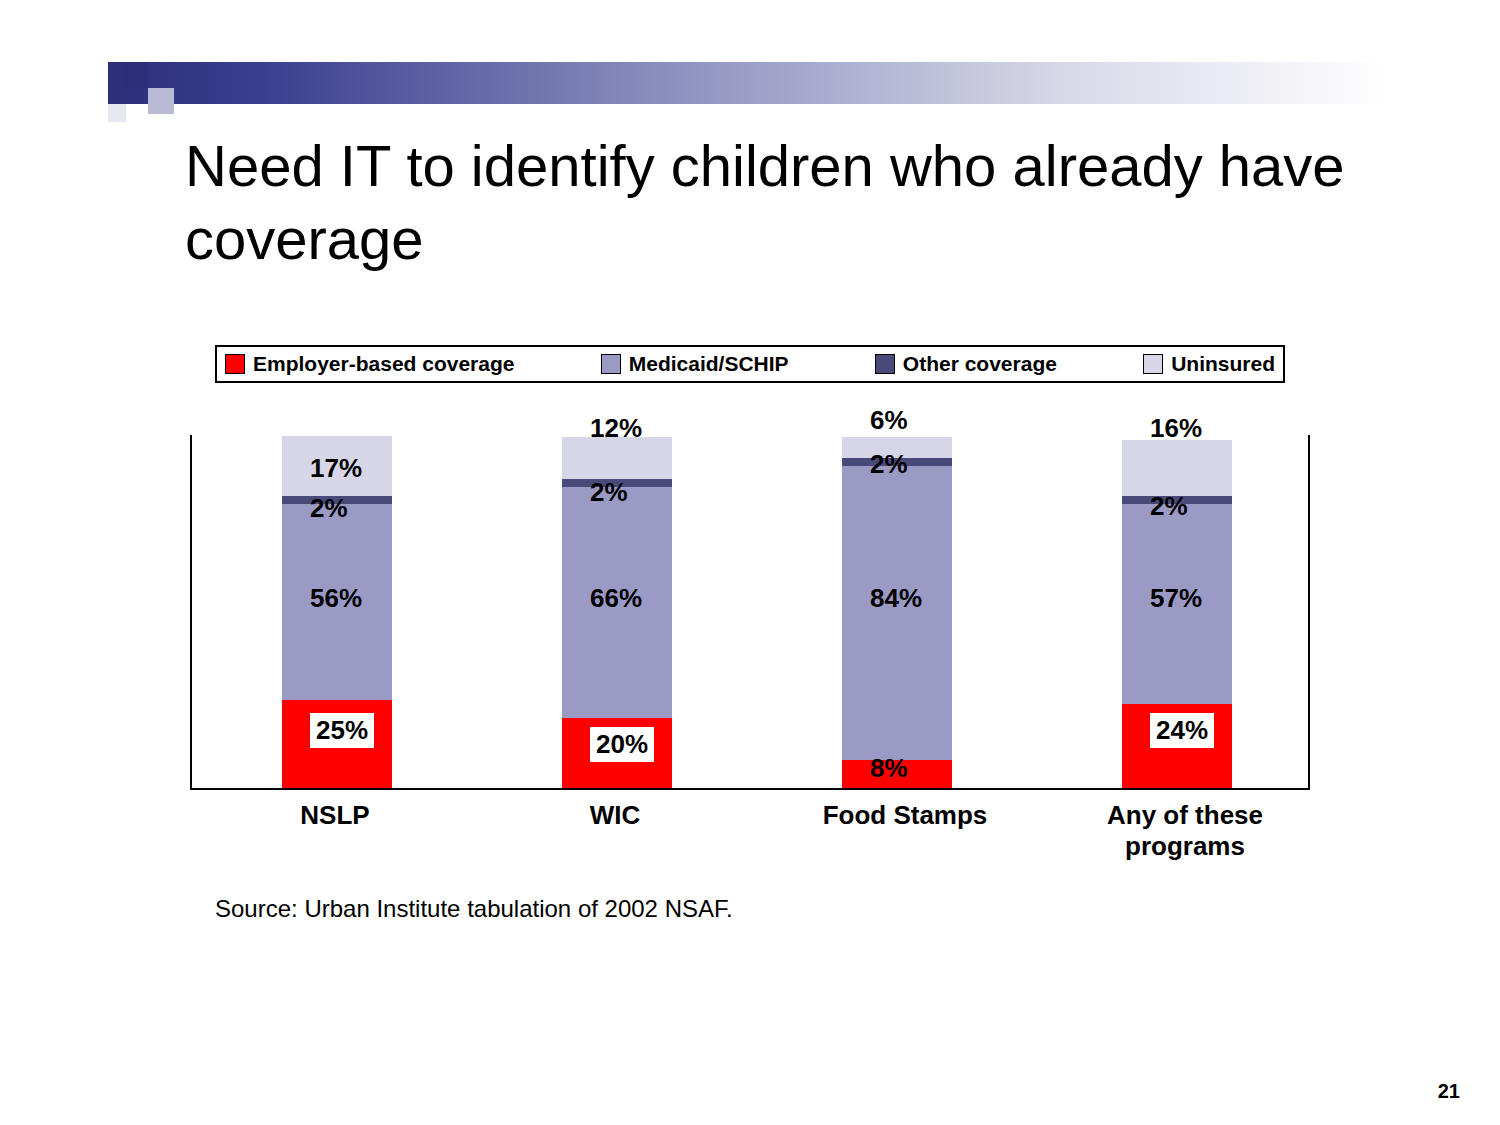Need IT to identify children who already have coverage
Employer-based coverage Medicaid/SCHIP Other coverage Uninsured
17%
2%
56%
25%
12%
2%
66%
20%
6%
2%
84%
8%
16%
2%
57%
24%
NSLP
WIC
Food Stamps
Any of these
programs
Source: Urban Institute tabulation of 2002 NSAF.
21